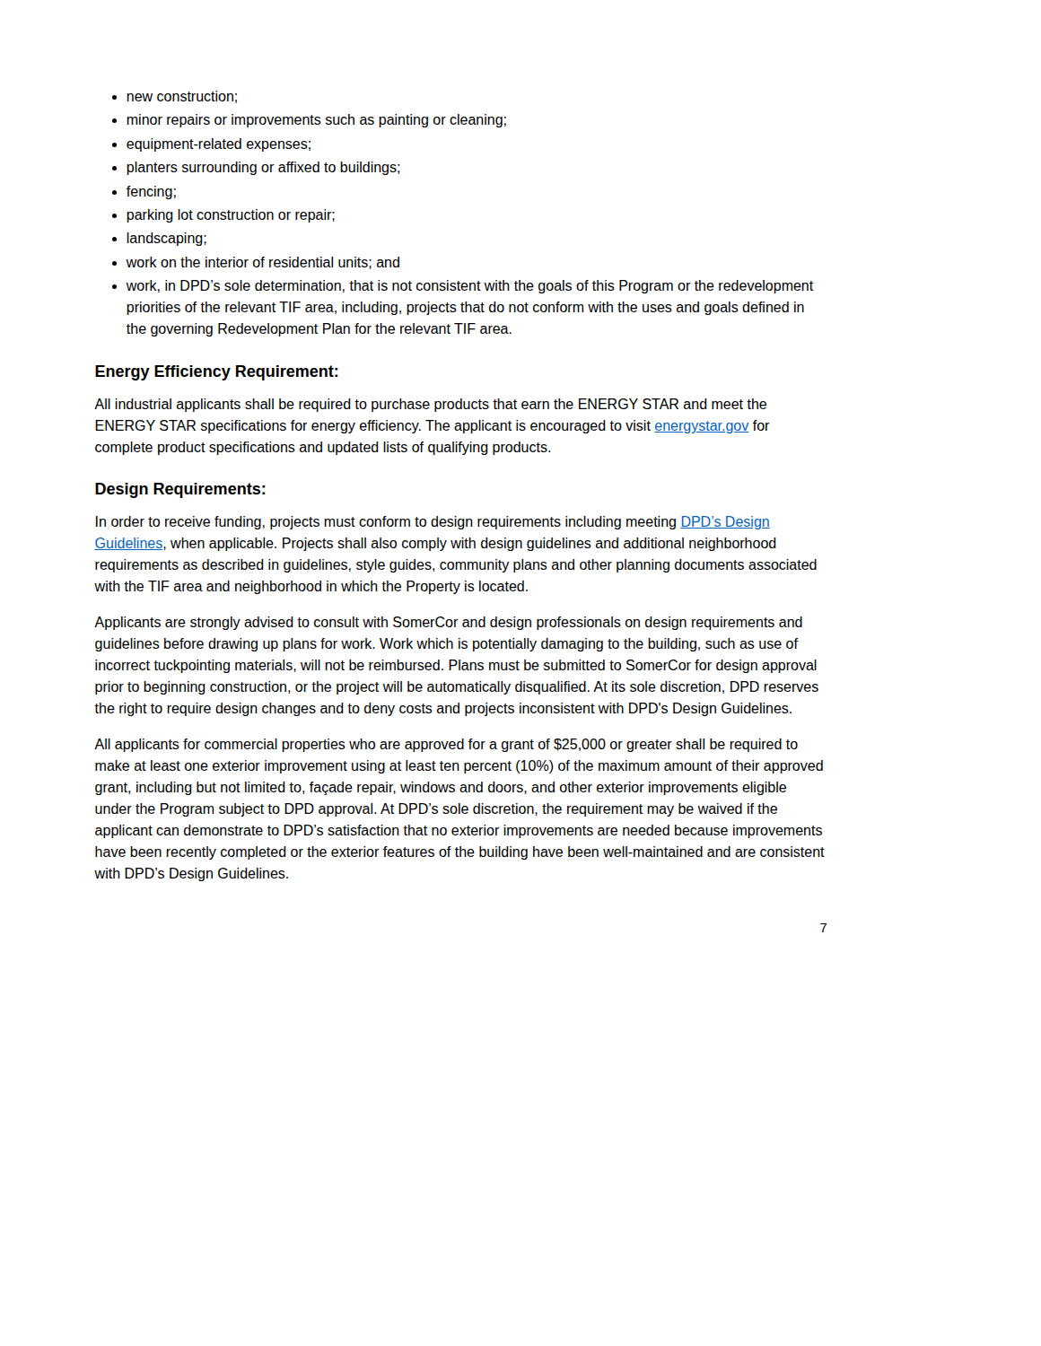new construction;
minor repairs or improvements such as painting or cleaning;
equipment-related expenses;
planters surrounding or affixed to buildings;
fencing;
parking lot construction or repair;
landscaping;
work on the interior of residential units; and
work, in DPD’s sole determination, that is not consistent with the goals of this Program or the redevelopment priorities of the relevant TIF area, including, projects that do not conform with the uses and goals defined in the governing Redevelopment Plan for the relevant TIF area.
Energy Efficiency Requirement:
All industrial applicants shall be required to purchase products that earn the ENERGY STAR and meet the ENERGY STAR specifications for energy efficiency. The applicant is encouraged to visit energystar.gov for complete product specifications and updated lists of qualifying products.
Design Requirements:
In order to receive funding, projects must conform to design requirements including meeting DPD’s Design Guidelines, when applicable. Projects shall also comply with design guidelines and additional neighborhood requirements as described in guidelines, style guides, community plans and other planning documents associated with the TIF area and neighborhood in which the Property is located.
Applicants are strongly advised to consult with SomerCor and design professionals on design requirements and guidelines before drawing up plans for work. Work which is potentially damaging to the building, such as use of incorrect tuckpointing materials, will not be reimbursed. Plans must be submitted to SomerCor for design approval prior to beginning construction, or the project will be automatically disqualified. At its sole discretion, DPD reserves the right to require design changes and to deny costs and projects inconsistent with DPD's Design Guidelines.
All applicants for commercial properties who are approved for a grant of $25,000 or greater shall be required to make at least one exterior improvement using at least ten percent (10%) of the maximum amount of their approved grant, including but not limited to, façade repair, windows and doors, and other exterior improvements eligible under the Program subject to DPD approval. At DPD’s sole discretion, the requirement may be waived if the applicant can demonstrate to DPD’s satisfaction that no exterior improvements are needed because improvements have been recently completed or the exterior features of the building have been well-maintained and are consistent with DPD’s Design Guidelines.
7